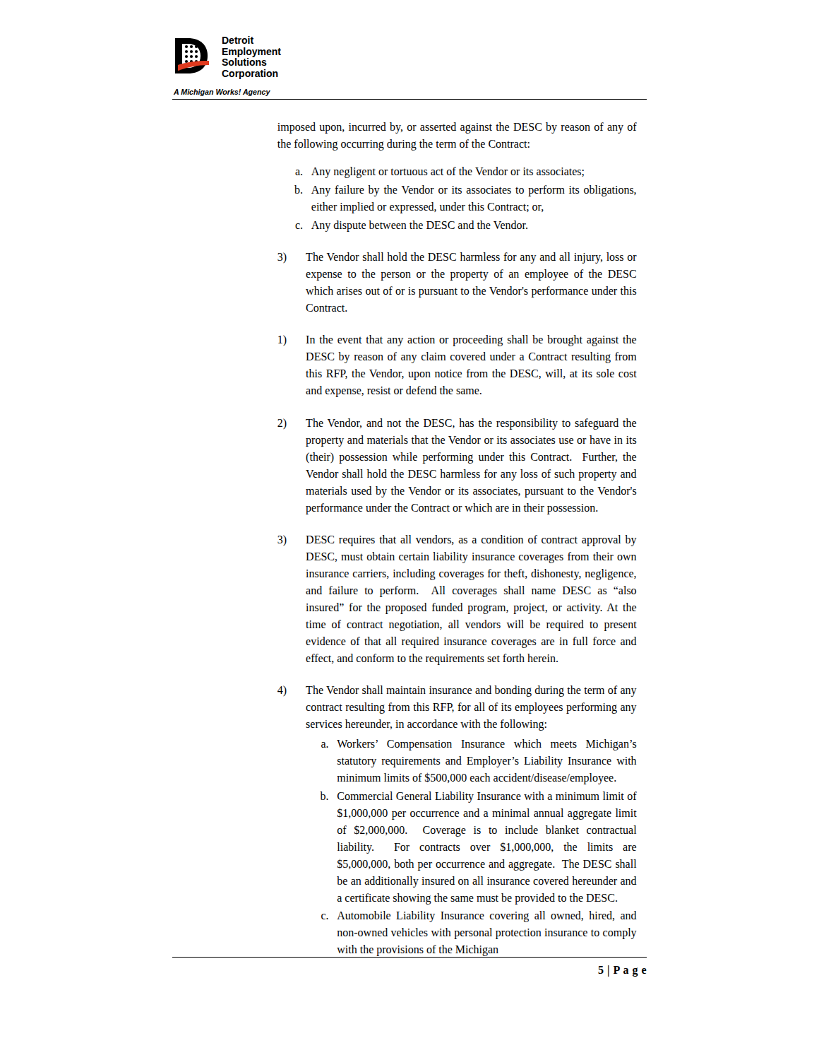Detroit
Employment
Solutions
Corporation
A Michigan Works! Agency
imposed upon, incurred by, or asserted against the DESC by reason of any of the following occurring during the term of the Contract:
Any negligent or tortuous act of the Vendor or its associates;
Any failure by the Vendor or its associates to perform its obligations, either implied or expressed, under this Contract; or,
Any dispute between the DESC and the Vendor.
The Vendor shall hold the DESC harmless for any and all injury, loss or expense to the person or the property of an employee of the DESC which arises out of or is pursuant to the Vendor's performance under this Contract.
In the event that any action or proceeding shall be brought against the DESC by reason of any claim covered under a Contract resulting from this RFP, the Vendor, upon notice from the DESC, will, at its sole cost and expense, resist or defend the same.
The Vendor, and not the DESC, has the responsibility to safeguard the property and materials that the Vendor or its associates use or have in its (their) possession while performing under this Contract. Further, the Vendor shall hold the DESC harmless for any loss of such property and materials used by the Vendor or its associates, pursuant to the Vendor's performance under the Contract or which are in their possession.
DESC requires that all vendors, as a condition of contract approval by DESC, must obtain certain liability insurance coverages from their own insurance carriers, including coverages for theft, dishonesty, negligence, and failure to perform. All coverages shall name DESC as “also insured” for the proposed funded program, project, or activity. At the time of contract negotiation, all vendors will be required to present evidence of that all required insurance coverages are in full force and effect, and conform to the requirements set forth herein.
The Vendor shall maintain insurance and bonding during the term of any contract resulting from this RFP, for all of its employees performing any services hereunder, in accordance with the following:
Workers’ Compensation Insurance which meets Michigan’s statutory requirements and Employer’s Liability Insurance with minimum limits of $500,000 each accident/disease/employee.
Commercial General Liability Insurance with a minimum limit of $1,000,000 per occurrence and a minimal annual aggregate limit of $2,000,000. Coverage is to include blanket contractual liability. For contracts over $1,000,000, the limits are $5,000,000, both per occurrence and aggregate. The DESC shall be an additionally insured on all insurance covered hereunder and a certificate showing the same must be provided to the DESC.
Automobile Liability Insurance covering all owned, hired, and non-owned vehicles with personal protection insurance to comply with the provisions of the Michigan
5 | P a g e